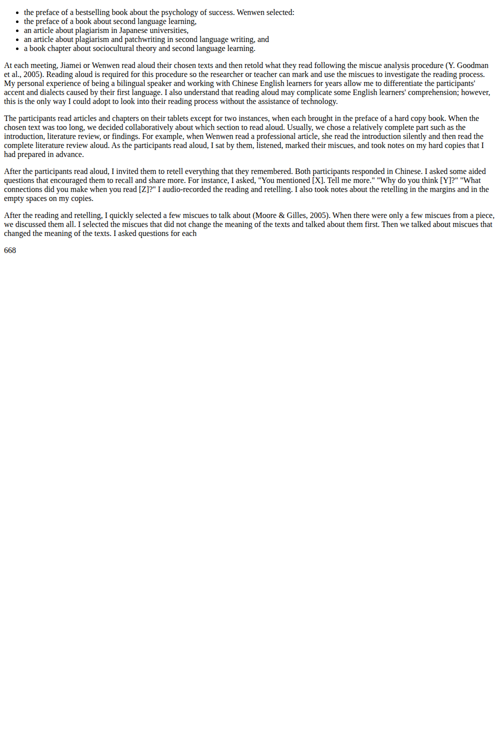the preface of a bestselling book about the psychology of success. Wenwen selected:
the preface of a book about second language learning,
an article about plagiarism in Japanese universities,
an article about plagiarism and patchwriting in second language writing, and
a book chapter about sociocultural theory and second language learning.
At each meeting, Jiamei or Wenwen read aloud their chosen texts and then retold what they read following the miscue analysis procedure (Y. Goodman et al., 2005). Reading aloud is required for this procedure so the researcher or teacher can mark and use the miscues to investigate the reading process. My personal experience of being a bilingual speaker and working with Chinese English learners for years allow me to differentiate the participants' accent and dialects caused by their first language. I also understand that reading aloud may complicate some English learners' comprehension; however, this is the only way I could adopt to look into their reading process without the assistance of technology.
The participants read articles and chapters on their tablets except for two instances, when each brought in the preface of a hard copy book. When the chosen text was too long, we decided collaboratively about which section to read aloud. Usually, we chose a relatively complete part such as the introduction, literature review, or findings. For example, when Wenwen read a professional article, she read the introduction silently and then read the complete literature review aloud. As the participants read aloud, I sat by them, listened, marked their miscues, and took notes on my hard copies that I had prepared in advance.
After the participants read aloud, I invited them to retell everything that they remembered. Both participants responded in Chinese. I asked some aided questions that encouraged them to recall and share more. For instance, I asked, "You mentioned [X]. Tell me more." "Why do you think [Y]?" "What connections did you make when you read [Z]?" I audio-recorded the reading and retelling. I also took notes about the retelling in the margins and in the empty spaces on my copies.
After the reading and retelling, I quickly selected a few miscues to talk about (Moore & Gilles, 2005). When there were only a few miscues from a piece, we discussed them all. I selected the miscues that did not change the meaning of the texts and talked about them first. Then we talked about miscues that changed the meaning of the texts. I asked questions for each
668